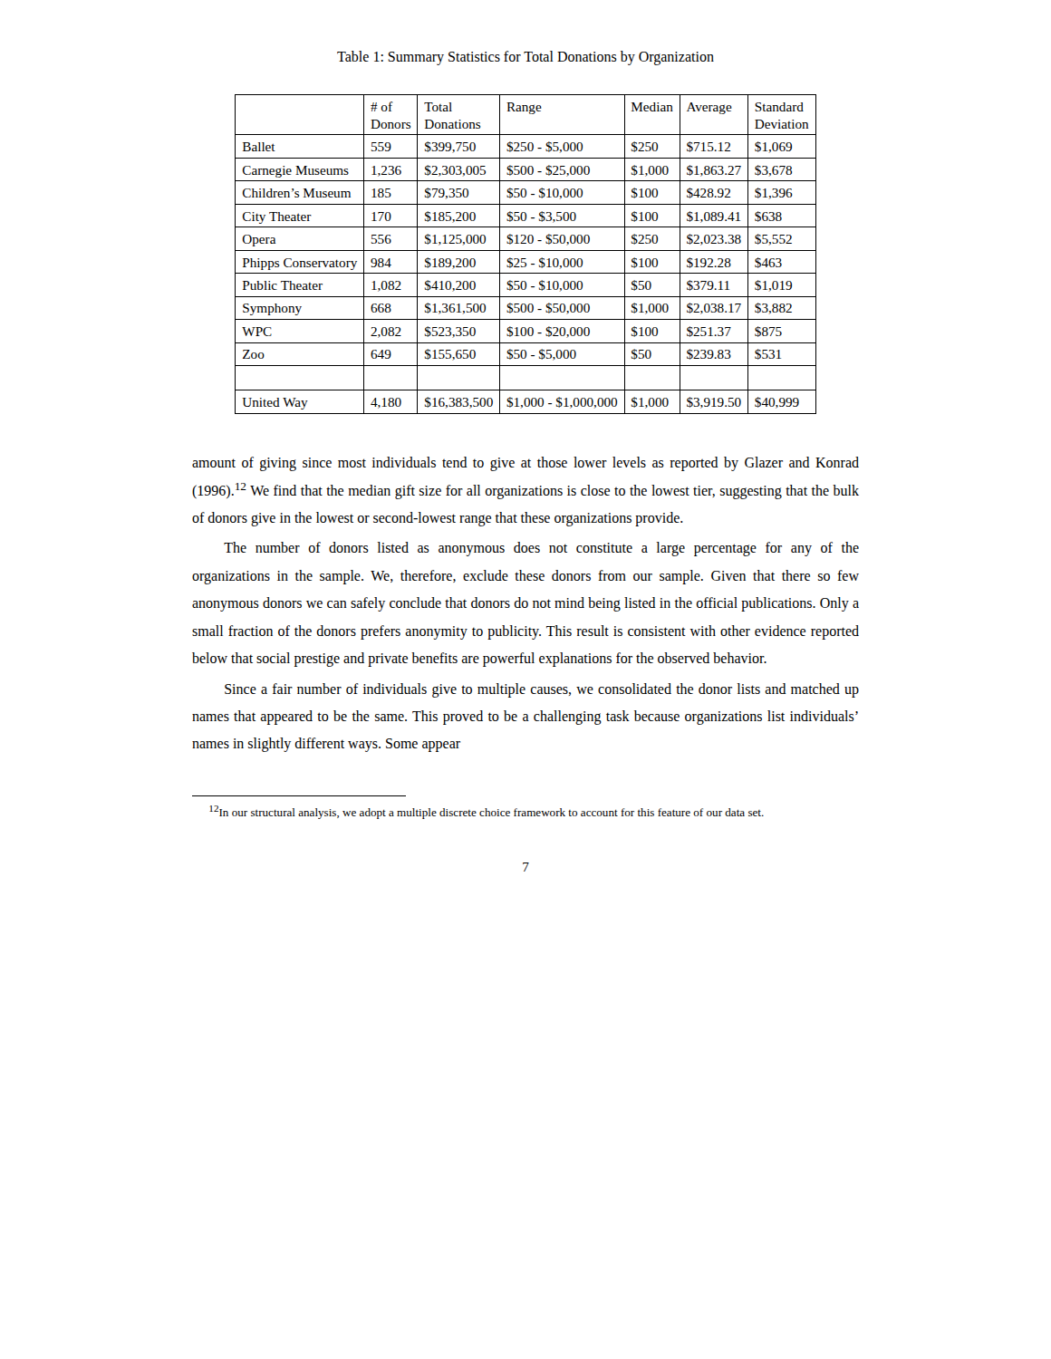Table 1: Summary Statistics for Total Donations by Organization
| | # of Donors | Total Donations | Range | Median | Average | Standard Deviation |
| --- | --- | --- | --- | --- | --- | --- |
| Ballet | 559 | $399,750 | $250 - $5,000 | $250 | $715.12 | $1,069 |
| Carnegie Museums | 1,236 | $2,303,005 | $500 - $25,000 | $1,000 | $1,863.27 | $3,678 |
| Children’s Museum | 185 | $79,350 | $50 - $10,000 | $100 | $428.92 | $1,396 |
| City Theater | 170 | $185,200 | $50 - $3,500 | $100 | $1,089.41 | $638 |
| Opera | 556 | $1,125,000 | $120 - $50,000 | $250 | $2,023.38 | $5,552 |
| Phipps Conservatory | 984 | $189,200 | $25 - $10,000 | $100 | $192.28 | $463 |
| Public Theater | 1,082 | $410,200 | $50 - $10,000 | $50 | $379.11 | $1,019 |
| Symphony | 668 | $1,361,500 | $500 - $50,000 | $1,000 | $2,038.17 | $3,882 |
| WPC | 2,082 | $523,350 | $100 - $20,000 | $100 | $251.37 | $875 |
| Zoo | 649 | $155,650 | $50 - $5,000 | $50 | $239.83 | $531 |
| United Way | 4,180 | $16,383,500 | $1,000 - $1,000,000 | $1,000 | $3,919.50 | $40,999 |
amount of giving since most individuals tend to give at those lower levels as reported by Glazer and Konrad (1996).12 We find that the median gift size for all organizations is close to the lowest tier, suggesting that the bulk of donors give in the lowest or second-lowest range that these organizations provide.
The number of donors listed as anonymous does not constitute a large percentage for any of the organizations in the sample. We, therefore, exclude these donors from our sample. Given that there so few anonymous donors we can safely conclude that donors do not mind being listed in the official publications. Only a small fraction of the donors prefers anonymity to publicity. This result is consistent with other evidence reported below that social prestige and private benefits are powerful explanations for the observed behavior.
Since a fair number of individuals give to multiple causes, we consolidated the donor lists and matched up names that appeared to be the same. This proved to be a challenging task because organizations list individuals’ names in slightly different ways. Some appear
12In our structural analysis, we adopt a multiple discrete choice framework to account for this feature of our data set.
7